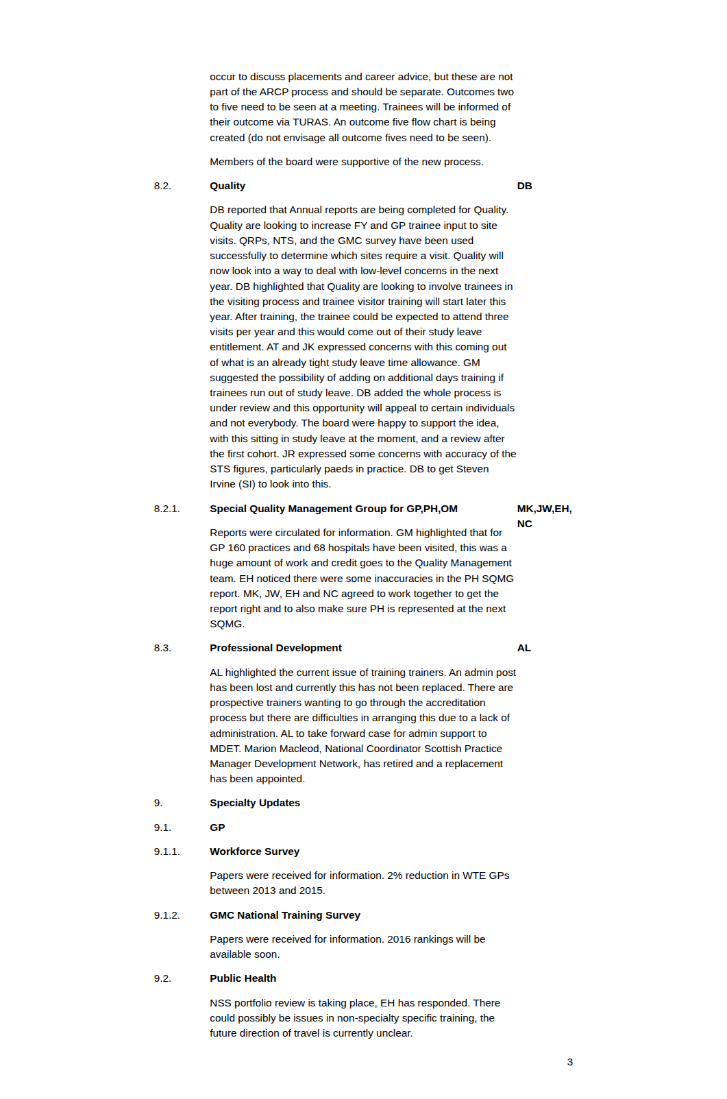| | occur to discuss placements and career advice, but these are not part of the ARCP process and should be separate. Outcomes two to five need to be seen at a meeting. Trainees will be informed of their outcome via TURAS. An outcome five flow chart is being created (do not envisage all outcome fives need to be seen). Members of the board were supportive of the new process. | |
| 8.2. | Quality DB reported that Annual reports are being completed for Quality. Quality are looking to increase FY and GP trainee input to site visits. QRPs, NTS, and the GMC survey have been used successfully to determine which sites require a visit. Quality will now look into a way to deal with low-level concerns in the next year. DB highlighted that Quality are looking to involve trainees in the visiting process and trainee visitor training will start later this year. After training, the trainee could be expected to attend three visits per year and this would come out of their study leave entitlement. AT and JK expressed concerns with this coming out of what is an already tight study leave time allowance. GM suggested the possibility of adding on additional days training if trainees run out of study leave. DB added the whole process is under review and this opportunity will appeal to certain individuals and not everybody. The board were happy to support the idea, with this sitting in study leave at the moment, and a review after the first cohort. JR expressed some concerns with accuracy of the STS figures, particularly paeds in practice. DB to get Steven Irvine (SI) to look into this. | DB |
| 8.2.1. | Special Quality Management Group for GP,PH,OM Reports were circulated for information. GM highlighted that for GP 160 practices and 68 hospitals have been visited, this was a huge amount of work and credit goes to the Quality Management team. EH noticed there were some inaccuracies in the PH SQMG report. MK, JW, EH and NC agreed to work together to get the report right and to also make sure PH is represented at the next SQMG. | MK,JW,EH, NC |
| 8.3. | Professional Development AL highlighted the current issue of training trainers. An admin post has been lost and currently this has not been replaced. There are prospective trainers wanting to go through the accreditation process but there are difficulties in arranging this due to a lack of administration. AL to take forward case for admin support to MDET. Marion Macleod, National Coordinator Scottish Practice Manager Development Network, has retired and a replacement has been appointed. | AL |
| 9. | Specialty Updates | |
| 9.1. | GP | |
| 9.1.1. | Workforce Survey Papers were received for information. 2% reduction in WTE GPs between 2013 and 2015. | |
| 9.1.2. | GMC National Training Survey Papers were received for information. 2016 rankings will be available soon. | |
| 9.2. | Public Health NSS portfolio review is taking place, EH has responded. There could possibly be issues in non-specialty specific training, the future direction of travel is currently unclear. | |
3